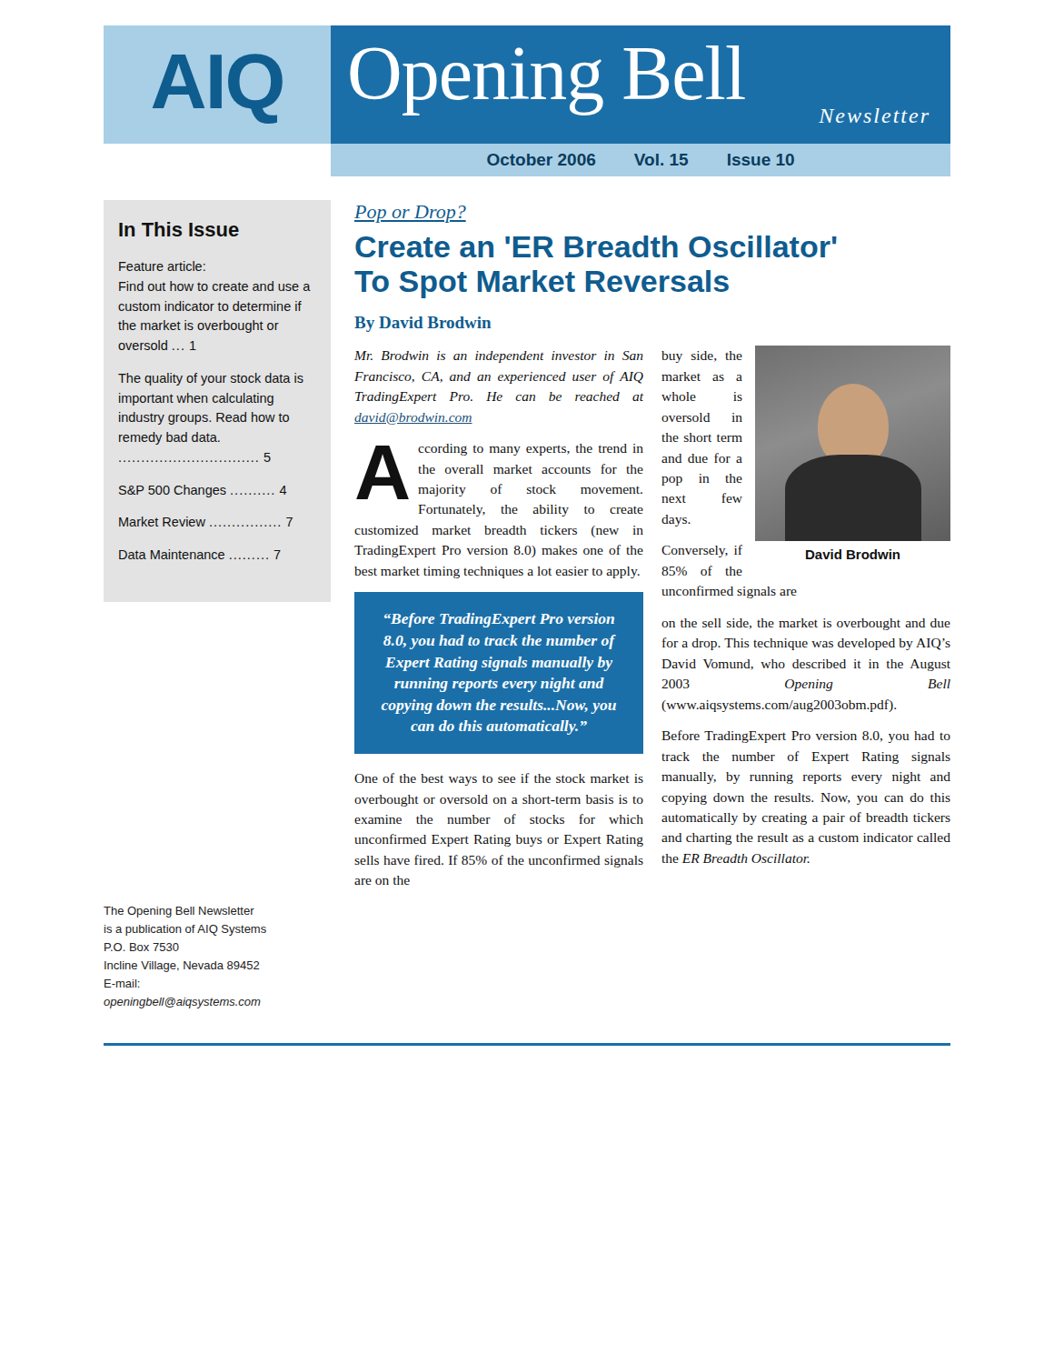AIQ
Opening Bell
Newsletter
October 2006 Vol. 15 Issue 10
In This Issue
Feature article:
Find out how to create and use a custom indicator to determine if the market is overbought or oversold ... 1
The quality of your stock data is important when calculating industry groups. Read how to remedy bad data. ............................... 5
S&P 500 Changes .......... 4
Market Review ................ 7
Data Maintenance ......... 7
The Opening Bell Newsletter
is a publication of AIQ Systems
P.O. Box 7530
Incline Village, Nevada 89452
E-mail:
openingbell@aiqsystems.com
Pop or Drop?
Create an 'ER Breadth Oscillator'
To Spot Market Reversals
By David Brodwin
Mr. Brodwin is an independent investor in San Francisco, CA, and an experienced user of AIQ TradingExpert Pro. He can be reached at david@brodwin.com
According to many experts, the trend in the overall market accounts for the majority of stock movement. Fortunately, the ability to create customized market breadth tickers (new in TradingExpert Pro version 8.0) makes one of the best market timing techniques a lot easier to apply.
“Before TradingExpert Pro version 8.0, you had to track the number of Expert Rating signals manually by running reports every night and copying down the results...Now, you can do this automatically.”
One of the best ways to see if the stock market is overbought or oversold on a short-term basis is to examine the number of stocks for which unconfirmed Expert Rating buys or Expert Rating sells have fired. If 85% of the unconfirmed signals are on the
David Brodwin
buy side, the market as a whole is oversold in the short term and due for a pop in the next few days.
Conversely, if 85% of the unconfirmed signals are
on the sell side, the market is overbought and due for a drop. This technique was developed by AIQ’s David Vomund, who described it in the August 2003 Opening Bell (www.aiqsystems.com/aug2003obm.pdf).
Before TradingExpert Pro version 8.0, you had to track the number of Expert Rating signals manually, by running reports every night and copying down the results. Now, you can do this automatically by creating a pair of breadth tickers and charting the result as a custom indicator called the ER Breadth Oscillator.